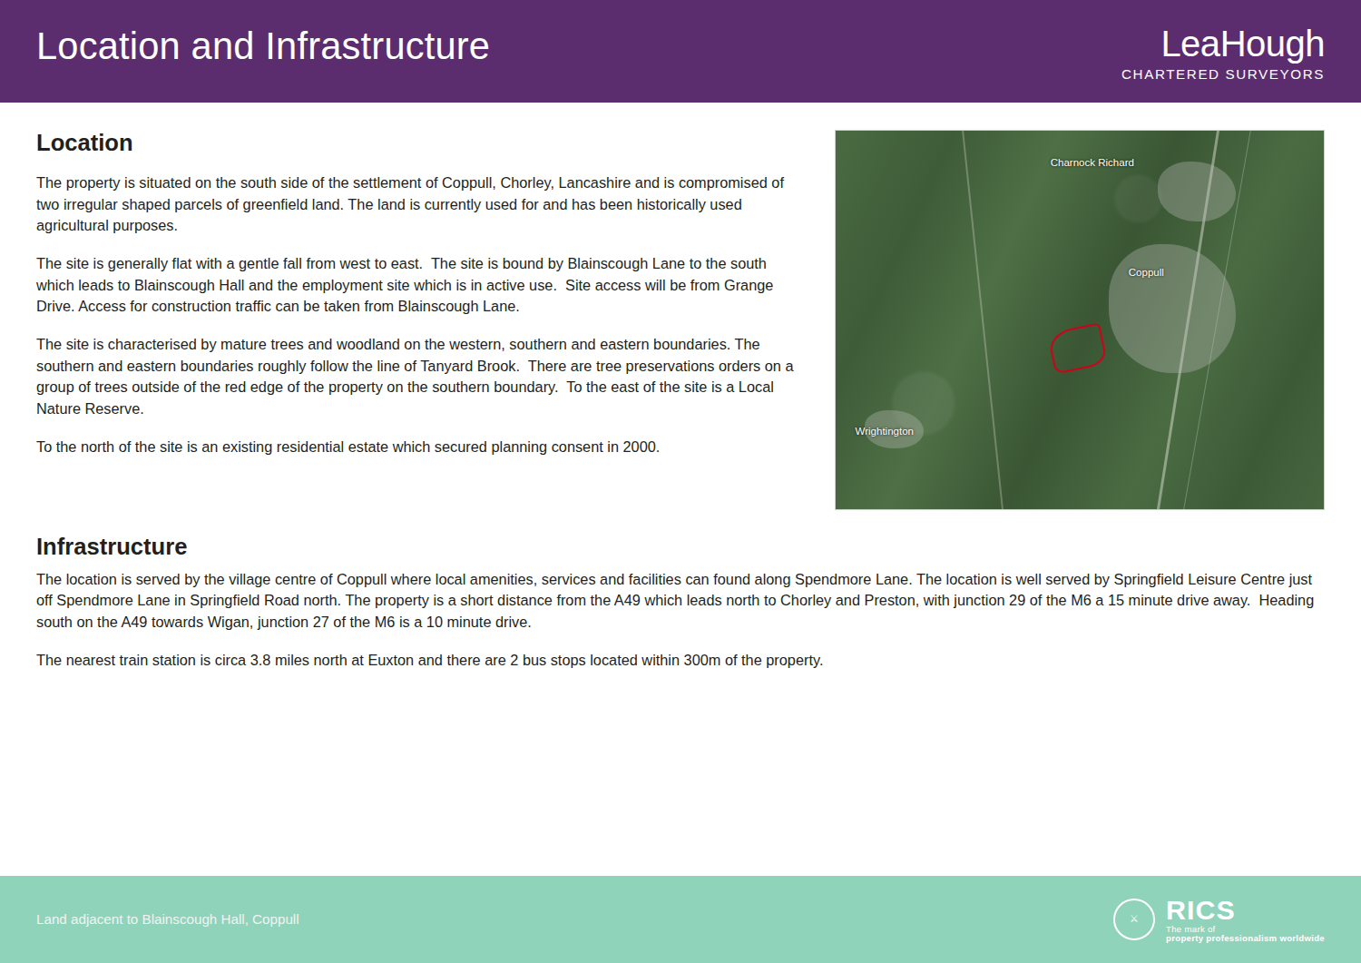Location and Infrastructure
Lea Hough
CHARTERED SURVEYORS
Location
The property is situated on the south side of the settlement of Coppull, Chorley, Lancashire and is compromised of two irregular shaped parcels of greenfield land. The land is currently used for and has been historically used agricultural purposes.
The site is generally flat with a gentle fall from west to east. The site is bound by Blainscough Lane to the south which leads to Blainscough Hall and the employment site which is in active use. Site access will be from Grange Drive. Access for construction traffic can be taken from Blainscough Lane.
The site is characterised by mature trees and woodland on the western, southern and eastern boundaries. The southern and eastern boundaries roughly follow the line of Tanyard Brook. There are tree preservations orders on a group of trees outside of the red edge of the property on the southern boundary. To the east of the site is a Local Nature Reserve.
To the north of the site is an existing residential estate which secured planning consent in 2000.
Charnock Richard Coppull Wrightington
Infrastructure
The location is served by the village centre of Coppull where local amenities, services and facilities can found along Spendmore Lane. The location is well served by Springfield Leisure Centre just off Spendmore Lane in Springfield Road north. The property is a short distance from the A49 which leads north to Chorley and Preston, with junction 29 of the M6 a 15 minute drive away. Heading south on the A49 towards Wigan, junction 27 of the M6 is a 10 minute drive.
The nearest train station is circa 3.8 miles north at Euxton and there are 2 bus stops located within 300m of the property.
Land adjacent to Blainscough Hall, Coppull
⚔
RICS
The mark of
property professionalism worldwide